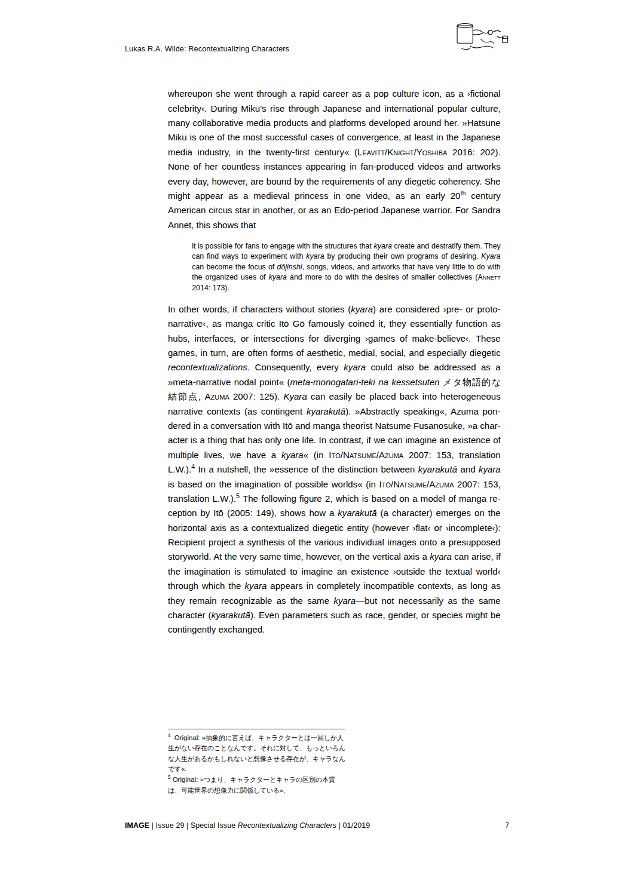Lukas R.A. Wilde: Recontextualizing Characters
whereupon she went through a rapid career as a pop culture icon, as a ›fictional celebrity‹. During Miku’s rise through Japanese and international popular culture, many collaborative media products and platforms developed around her. »Hatsune Miku is one of the most successful cases of convergence, at least in the Japanese media industry, in the twenty-first century« (Leavitt/Knight/Yoshiba 2016: 202). None of her countless instances appearing in fan-produced videos and artworks every day, however, are bound by the requirements of any diegetic coherency. She might appear as a medieval princess in one video, as an early 20th century American circus star in another, or as an Edo-period Japanese warrior. For Sandra Annet, this shows that
it is possible for fans to engage with the structures that kyara create and destratify them. They can find ways to experiment with kyara by producing their own programs of desiring. Kyara can become the focus of dōjinshi, songs, videos, and artworks that have very little to do with the organized uses of kyara and more to do with the desires of smaller collectives (Annett 2014: 173).
In other words, if characters without stories (kyara) are considered ›pre- or proto-narrative‹, as manga critic Itō Gō famously coined it, they essentially function as hubs, interfaces, or intersections for diverging ›games of make-believe‹. These games, in turn, are often forms of aesthetic, medial, social, and especially diegetic recontextualizations. Consequently, every kyara could also be addressed as a »meta-narrative nodal point« (meta-monogatari-teki na kessetsuten メタ物語的な結節点, Azuma 2007: 125). Kyara can easily be placed back into heterogeneous narrative contexts (as contingent kyarakutā). »Abstractly speaking«, Azuma pondered in a conversation with Itō and manga theorist Natsume Fusanosuke, »a character is a thing that has only one life. In contrast, if we can imagine an existence of multiple lives, we have a kyara« (in Itō/Natsume/Azuma 2007: 153, translation L.W.).4 In a nutshell, the »essence of the distinction between kyarakutā and kyara is based on the imagination of possible worlds« (in Itō/Natsume/Azuma 2007: 153, translation L.W.).5 The following figure 2, which is based on a model of manga reception by Itō (2005: 149), shows how a kyarakutā (a character) emerges on the horizontal axis as a contextualized diegetic entity (however ›flat‹ or ›incomplete‹): Recipient project a synthesis of the various individual images onto a presupposed storyworld. At the very same time, however, on the vertical axis a kyara can arise, if the imagination is stimulated to imagine an existence ›outside the textual world‹ through which the kyara appears in completely incompatible contexts, as long as they remain recognizable as the same kyara—but not necessarily as the same character (kyarakutā). Even parameters such as race, gender, or species might be contingently exchanged.
4 Original: »抽象的に言えば、キャラクターとは一回しか人生がない存在のことなんです。それに対して、もっといろんな人生があるかもしれないと想像させる存在が、キャラなんです«.
5 Original: »つまり、キャラクターとキャラの区別の本質は、可能世界の想像力に関係している«.
IMAGE | Issue 29 | Special Issue Recontextualizing Characters | 01/2019
7